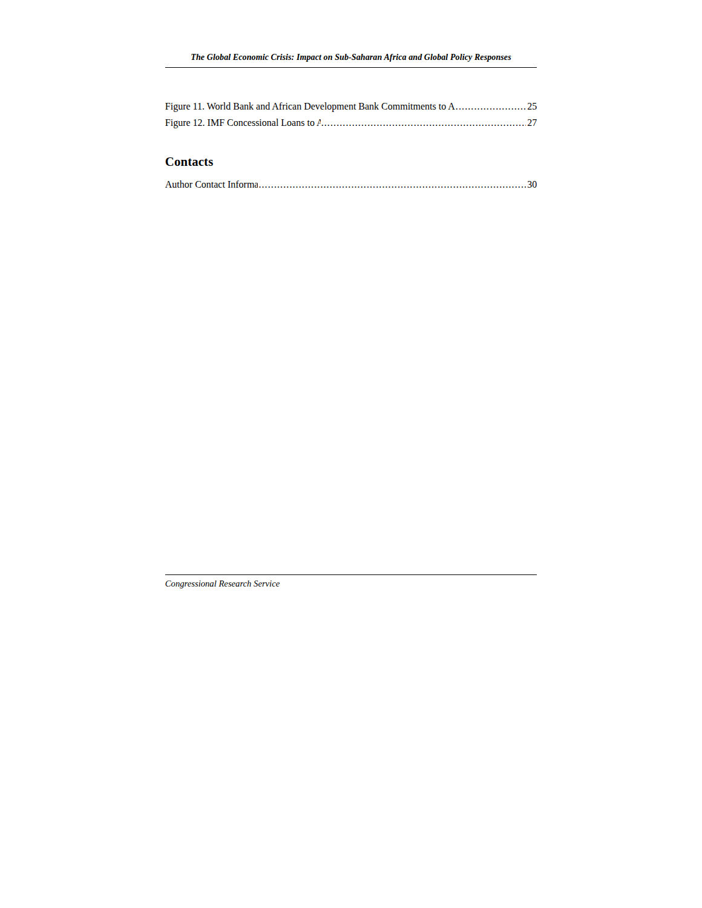The Global Economic Crisis: Impact on Sub-Saharan Africa and Global Policy Responses
Figure 11. World Bank and African Development Bank Commitments to Africa ........................ 25
Figure 12. IMF Concessional Loans to Africa ........................................................................... 27
Contacts
Author Contact Information ..................................................................................................... 30
Congressional Research Service